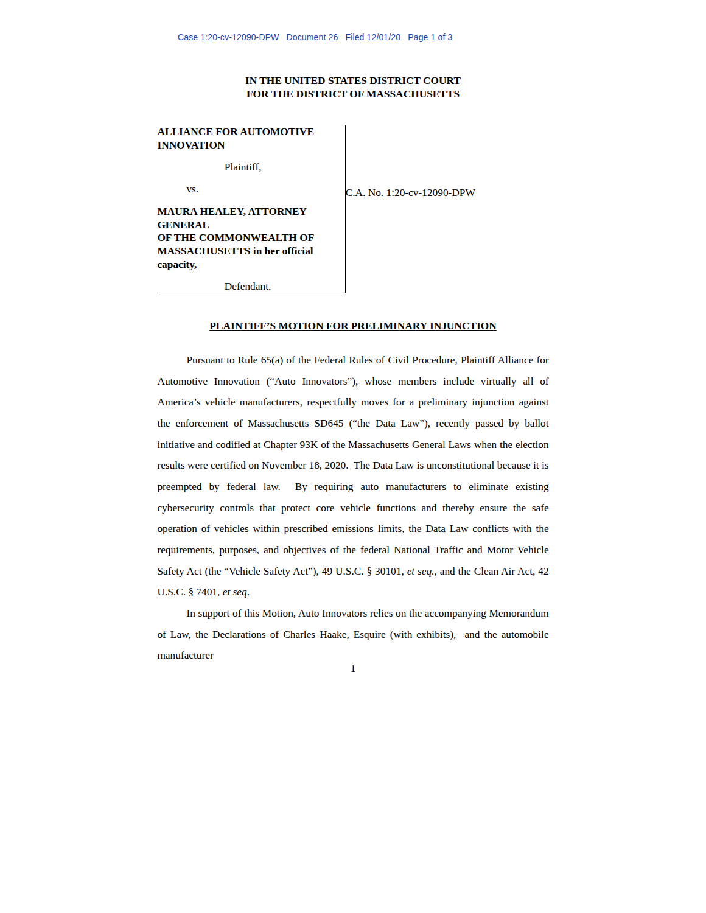Case 1:20-cv-12090-DPW Document 26 Filed 12/01/20 Page 1 of 3
IN THE UNITED STATES DISTRICT COURT
FOR THE DISTRICT OF MASSACHUSETTS
| ALLIANCE FOR AUTOMOTIVE INNOVATION Plaintiff, vs. MAURA HEALEY, ATTORNEY GENERAL OF THE COMMONWEALTH OF MASSACHUSETTS in her official capacity, Defendant. | C.A. No. 1:20-cv-12090-DPW |
PLAINTIFF’S MOTION FOR PRELIMINARY INJUNCTION
Pursuant to Rule 65(a) of the Federal Rules of Civil Procedure, Plaintiff Alliance for Automotive Innovation (“Auto Innovators”), whose members include virtually all of America’s vehicle manufacturers, respectfully moves for a preliminary injunction against the enforcement of Massachusetts SD645 (“the Data Law”), recently passed by ballot initiative and codified at Chapter 93K of the Massachusetts General Laws when the election results were certified on November 18, 2020. The Data Law is unconstitutional because it is preempted by federal law. By requiring auto manufacturers to eliminate existing cybersecurity controls that protect core vehicle functions and thereby ensure the safe operation of vehicles within prescribed emissions limits, the Data Law conflicts with the requirements, purposes, and objectives of the federal National Traffic and Motor Vehicle Safety Act (the “Vehicle Safety Act”), 49 U.S.C. § 30101, et seq., and the Clean Air Act, 42 U.S.C. § 7401, et seq.
In support of this Motion, Auto Innovators relies on the accompanying Memorandum of Law, the Declarations of Charles Haake, Esquire (with exhibits), and the automobile manufacturer
1